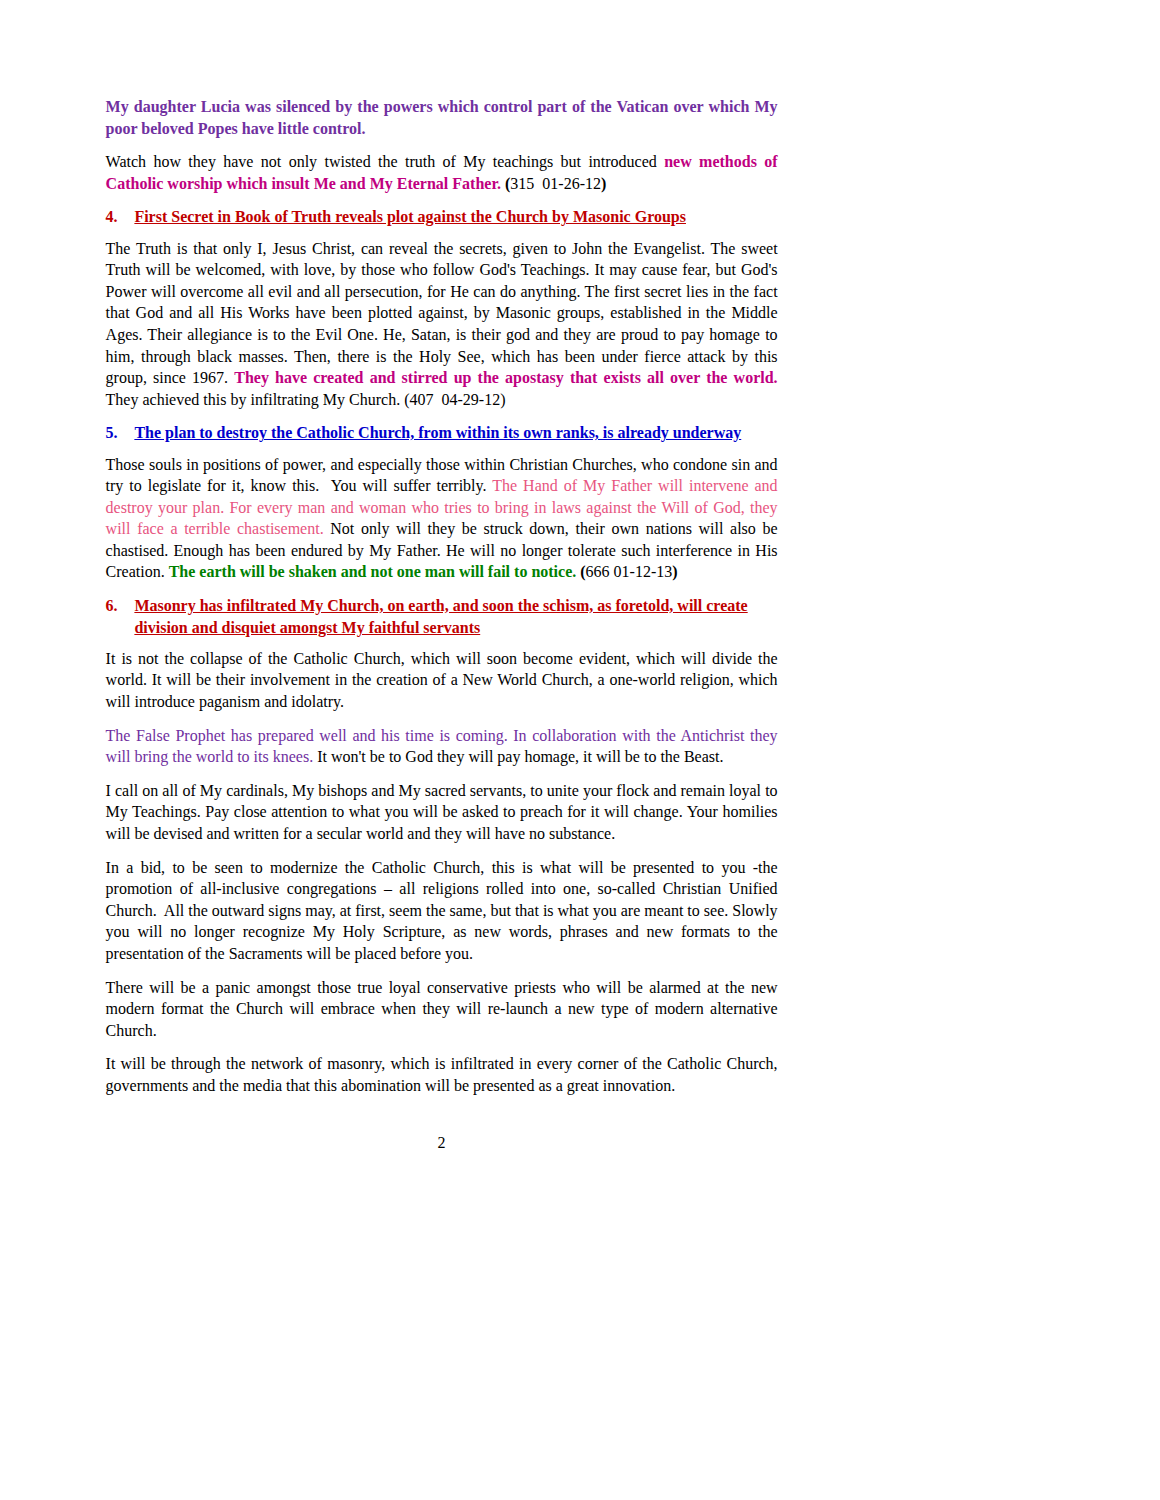My daughter Lucia was silenced by the powers which control part of the Vatican over which My poor beloved Popes have little control.
Watch how they have not only twisted the truth of My teachings but introduced new methods of Catholic worship which insult Me and My Eternal Father. (315 01-26-12)
4. First Secret in Book of Truth reveals plot against the Church by Masonic Groups
The Truth is that only I, Jesus Christ, can reveal the secrets, given to John the Evangelist. The sweet Truth will be welcomed, with love, by those who follow God's Teachings. It may cause fear, but God's Power will overcome all evil and all persecution, for He can do anything. The first secret lies in the fact that God and all His Works have been plotted against, by Masonic groups, established in the Middle Ages. Their allegiance is to the Evil One. He, Satan, is their god and they are proud to pay homage to him, through black masses. Then, there is the Holy See, which has been under fierce attack by this group, since 1967. They have created and stirred up the apostasy that exists all over the world. They achieved this by infiltrating My Church. (407 04-29-12)
5. The plan to destroy the Catholic Church, from within its own ranks, is already underway
Those souls in positions of power, and especially those within Christian Churches, who condone sin and try to legislate for it, know this. You will suffer terribly. The Hand of My Father will intervene and destroy your plan. For every man and woman who tries to bring in laws against the Will of God, they will face a terrible chastisement. Not only will they be struck down, their own nations will also be chastised. Enough has been endured by My Father. He will no longer tolerate such interference in His Creation. The earth will be shaken and not one man will fail to notice. (666 01-12-13)
6. Masonry has infiltrated My Church, on earth, and soon the schism, as foretold, will create division and disquiet amongst My faithful servants
It is not the collapse of the Catholic Church, which will soon become evident, which will divide the world. It will be their involvement in the creation of a New World Church, a one-world religion, which will introduce paganism and idolatry.
The False Prophet has prepared well and his time is coming. In collaboration with the Antichrist they will bring the world to its knees. It won't be to God they will pay homage, it will be to the Beast.
I call on all of My cardinals, My bishops and My sacred servants, to unite your flock and remain loyal to My Teachings. Pay close attention to what you will be asked to preach for it will change. Your homilies will be devised and written for a secular world and they will have no substance.
In a bid, to be seen to modernize the Catholic Church, this is what will be presented to you -the promotion of all-inclusive congregations – all religions rolled into one, so-called Christian Unified Church. All the outward signs may, at first, seem the same, but that is what you are meant to see. Slowly you will no longer recognize My Holy Scripture, as new words, phrases and new formats to the presentation of the Sacraments will be placed before you.
There will be a panic amongst those true loyal conservative priests who will be alarmed at the new modern format the Church will embrace when they will re-launch a new type of modern alternative Church.
It will be through the network of masonry, which is infiltrated in every corner of the Catholic Church, governments and the media that this abomination will be presented as a great innovation.
2